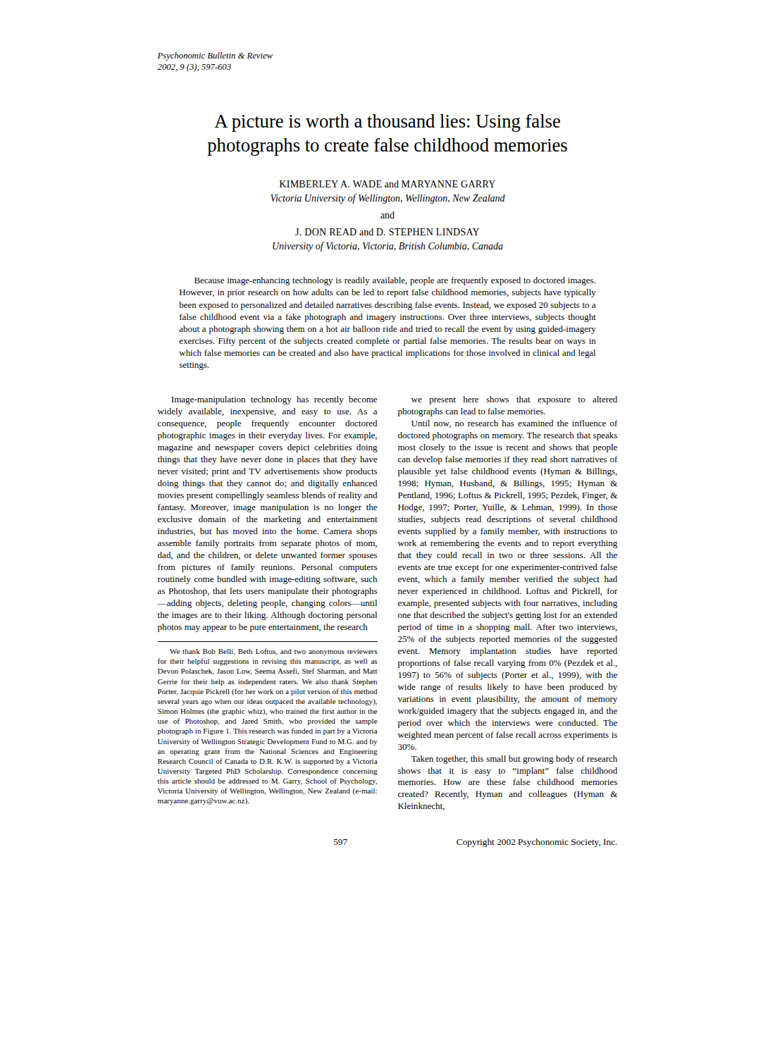Psychonomic Bulletin & Review
2002, 9 (3), 597-603
A picture is worth a thousand lies: Using false
photographs to create false childhood memories
KIMBERLEY A. WADE and MARYANNE GARRY
Victoria University of Wellington, Wellington, New Zealand
and
J. DON READ and D. STEPHEN LINDSAY
University of Victoria, Victoria, British Columbia, Canada
Because image-enhancing technology is readily available, people are frequently exposed to doctored images. However, in prior research on how adults can be led to report false childhood memories, subjects have typically been exposed to personalized and detailed narratives describing false events. Instead, we exposed 20 subjects to a false childhood event via a fake photograph and imagery instructions. Over three interviews, subjects thought about a photograph showing them on a hot air balloon ride and tried to recall the event by using guided-imagery exercises. Fifty percent of the subjects created complete or partial false memories. The results bear on ways in which false memories can be created and also have practical implications for those involved in clinical and legal settings.
Image-manipulation technology has recently become widely available, inexpensive, and easy to use. As a consequence, people frequently encounter doctored photographic images in their everyday lives. For example, magazine and newspaper covers depict celebrities doing things that they have never done in places that they have never visited; print and TV advertisements show products doing things that they cannot do; and digitally enhanced movies present compellingly seamless blends of reality and fantasy. Moreover, image manipulation is no longer the exclusive domain of the marketing and entertainment industries, but has moved into the home. Camera shops assemble family portraits from separate photos of mom, dad, and the children, or delete unwanted former spouses from pictures of family reunions. Personal computers routinely come bundled with image-editing software, such as Photoshop, that lets users manipulate their photographs—adding objects, deleting people, changing colors—until the images are to their liking. Although doctoring personal photos may appear to be pure entertainment, the research
We thank Bob Belli, Beth Loftus, and two anonymous reviewers for their helpful suggestions in revising this manuscript, as well as Devon Polaschek, Jason Low, Seema Assefi, Stef Sharman, and Matt Gerrie for their help as independent raters. We also thank Stephen Porter, Jacquie Pickrell (for her work on a pilot version of this method several years ago when our ideas outpaced the available technology), Simon Holmes (the graphic whiz), who trained the first author in the use of Photoshop, and Jared Smith, who provided the sample photograph in Figure 1. This research was funded in part by a Victoria University of Wellington Strategic Development Fund to M.G. and by an operating grant from the National Sciences and Engineering Research Council of Canada to D.R. K.W. is supported by a Victoria University Targeted PhD Scholarship. Correspondence concerning this article should be addressed to M. Garry, School of Psychology, Victoria University of Wellington, Wellington, New Zealand (e-mail: maryanne.garry@vuw.ac.nz).
we present here shows that exposure to altered photographs can lead to false memories.
Until now, no research has examined the influence of doctored photographs on memory. The research that speaks most closely to the issue is recent and shows that people can develop false memories if they read short narratives of plausible yet false childhood events (Hyman & Billings, 1998; Hyman, Husband, & Billings, 1995; Hyman & Pentland, 1996; Loftus & Pickrell, 1995; Pezdek, Finger, & Hodge, 1997; Porter, Yuille, & Lehman, 1999). In those studies, subjects read descriptions of several childhood events supplied by a family member, with instructions to work at remembering the events and to report everything that they could recall in two or three sessions. All the events are true except for one experimenter-contrived false event, which a family member verified the subject had never experienced in childhood. Loftus and Pickrell, for example, presented subjects with four narratives, including one that described the subject's getting lost for an extended period of time in a shopping mall. After two interviews, 25% of the subjects reported memories of the suggested event. Memory implantation studies have reported proportions of false recall varying from 0% (Pezdek et al., 1997) to 56% of subjects (Porter et al., 1999), with the wide range of results likely to have been produced by variations in event plausibility, the amount of memory work/guided imagery that the subjects engaged in, and the period over which the interviews were conducted. The weighted mean percent of false recall across experiments is 30%.
Taken together, this small but growing body of research shows that it is easy to “implant” false childhood memories. How are these false childhood memories created? Recently, Hyman and colleagues (Hyman & Kleinknecht,
597
Copyright 2002 Psychonomic Society, Inc.